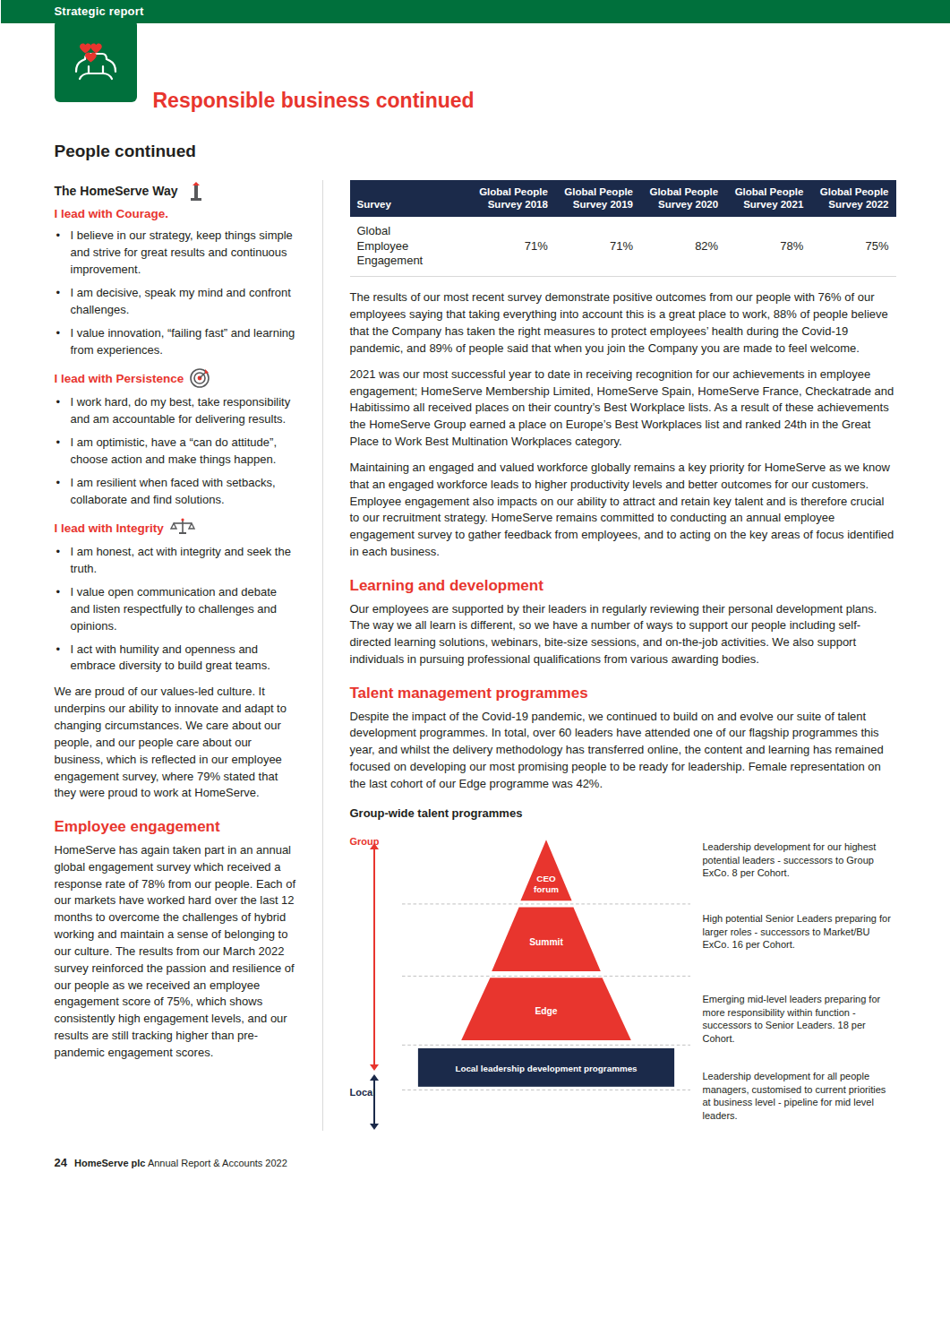Strategic report
Responsible business continued
People continued
The HomeServe Way
I lead with Courage.
I believe in our strategy, keep things simple and strive for great results and continuous improvement.
I am decisive, speak my mind and confront challenges.
I value innovation, “failing fast” and learning from experiences.
I lead with Persistence
I work hard, do my best, take responsibility and am accountable for delivering results.
I am optimistic, have a “can do attitude”, choose action and make things happen.
I am resilient when faced with setbacks, collaborate and find solutions.
I lead with Integrity
I am honest, act with integrity and seek the truth.
I value open communication and debate and listen respectfully to challenges and opinions.
I act with humility and openness and embrace diversity to build great teams.
We are proud of our values-led culture. It underpins our ability to innovate and adapt to changing circumstances. We care about our people, and our people care about our business, which is reflected in our employee engagement survey, where 79% stated that they were proud to work at HomeServe.
Employee engagement
HomeServe has again taken part in an annual global engagement survey which received a response rate of 78% from our people. Each of our markets have worked hard over the last 12 months to overcome the challenges of hybrid working and maintain a sense of belonging to our culture. The results from our March 2022 survey reinforced the passion and resilience of our people as we received an employee engagement score of 75%, which shows consistently high engagement levels, and our results are still tracking higher than pre-pandemic engagement scores.
| Survey | Global People Survey 2018 | Global People Survey 2019 | Global People Survey 2020 | Global People Survey 2021 | Global People Survey 2022 |
| --- | --- | --- | --- | --- | --- |
| Global Employee Engagement | 71% | 71% | 82% | 78% | 75% |
The results of our most recent survey demonstrate positive outcomes from our people with 76% of our employees saying that taking everything into account this is a great place to work, 88% of people believe that the Company has taken the right measures to protect employees’ health during the Covid-19 pandemic, and 89% of people said that when you join the Company you are made to feel welcome.
2021 was our most successful year to date in receiving recognition for our achievements in employee engagement; HomeServe Membership Limited, HomeServe Spain, HomeServe France, Checkatrade and Habitissimo all received places on their country’s Best Workplace lists. As a result of these achievements the HomeServe Group earned a place on Europe’s Best Workplaces list and ranked 24th in the Great Place to Work Best Multination Workplaces category.
Maintaining an engaged and valued workforce globally remains a key priority for HomeServe as we know that an engaged workforce leads to higher productivity levels and better outcomes for our customers. Employee engagement also impacts on our ability to attract and retain key talent and is therefore crucial to our recruitment strategy. HomeServe remains committed to conducting an annual employee engagement survey to gather feedback from employees, and to acting on the key areas of focus identified in each business.
Learning and development
Our employees are supported by their leaders in regularly reviewing their personal development plans. The way we all learn is different, so we have a number of ways to support our people including self-directed learning solutions, webinars, bite-size sessions, and on-the-job activities. We also support individuals in pursuing professional qualifications from various awarding bodies.
Talent management programmes
Despite the impact of the Covid-19 pandemic, we continued to build on and evolve our suite of talent development programmes. In total, over 60 leaders have attended one of our flagship programmes this year, and whilst the delivery methodology has transferred online, the content and learning has remained focused on developing our most promising people to be ready for leadership. Female representation on the last cohort of our Edge programme was 42%.
Group-wide talent programmes
Group Local
CEO forum Summit Edge Local leadership development programmes
Leadership development for our highest potential leaders - successors to Group ExCo. 8 per Cohort.
High potential Senior Leaders preparing for larger roles - successors to Market/BU ExCo. 16 per Cohort.
Emerging mid-level leaders preparing for more responsibility within function - successors to Senior Leaders. 18 per Cohort.
Leadership development for all people managers, customised to current priorities at business level - pipeline for mid level leaders.
24 HomeServe plc Annual Report & Accounts 2022